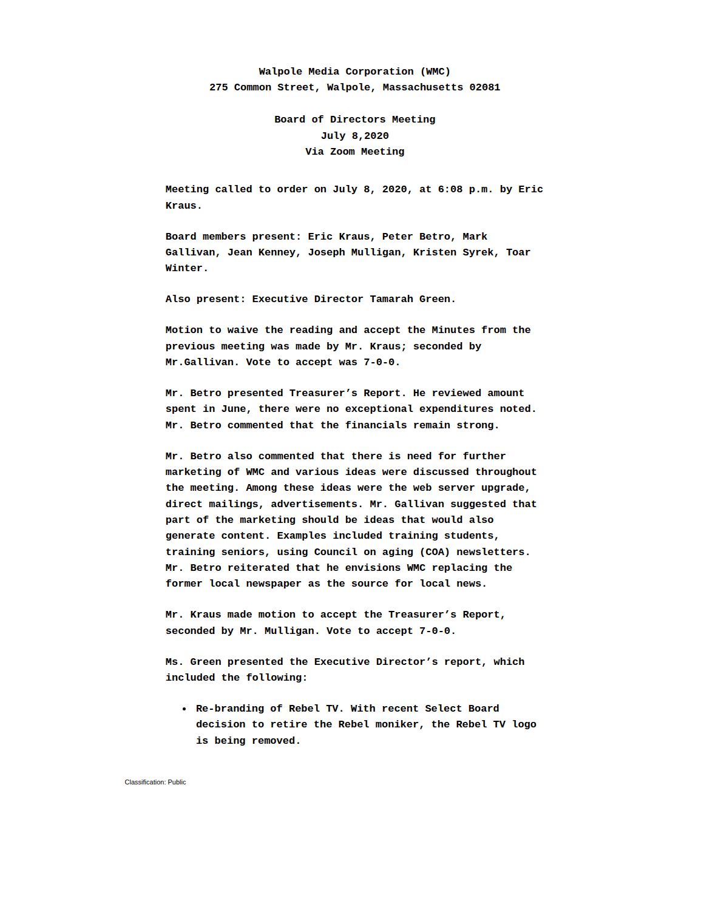Walpole Media Corporation (WMC)
275 Common Street, Walpole, Massachusetts 02081
Board of Directors Meeting
July 8,2020
Via Zoom Meeting
Meeting called to order on July 8, 2020, at 6:08 p.m. by Eric Kraus.
Board members present: Eric Kraus, Peter Betro, Mark Gallivan, Jean Kenney, Joseph Mulligan, Kristen Syrek, Toar Winter.
Also present: Executive Director Tamarah Green.
Motion to waive the reading and accept the Minutes from the previous meeting was made by Mr. Kraus; seconded by Mr.Gallivan. Vote to accept was 7-0-0.
Mr. Betro presented Treasurer’s Report. He reviewed amount spent in June, there were no exceptional expenditures noted. Mr. Betro commented that the financials remain strong.
Mr. Betro also commented that there is need for further marketing of WMC and various ideas were discussed throughout the meeting. Among these ideas were the web server upgrade, direct mailings, advertisements. Mr. Gallivan suggested that part of the marketing should be ideas that would also generate content. Examples included training students, training seniors, using Council on aging (COA) newsletters. Mr. Betro reiterated that he envisions WMC replacing the former local newspaper as the source for local news.
Mr. Kraus made motion to accept the Treasurer’s Report, seconded by Mr. Mulligan. Vote to accept 7-0-0.
Ms. Green presented the Executive Director’s report, which included the following:
Re-branding of Rebel TV. With recent Select Board decision to retire the Rebel moniker, the Rebel TV logo is being removed.
Classification: Public